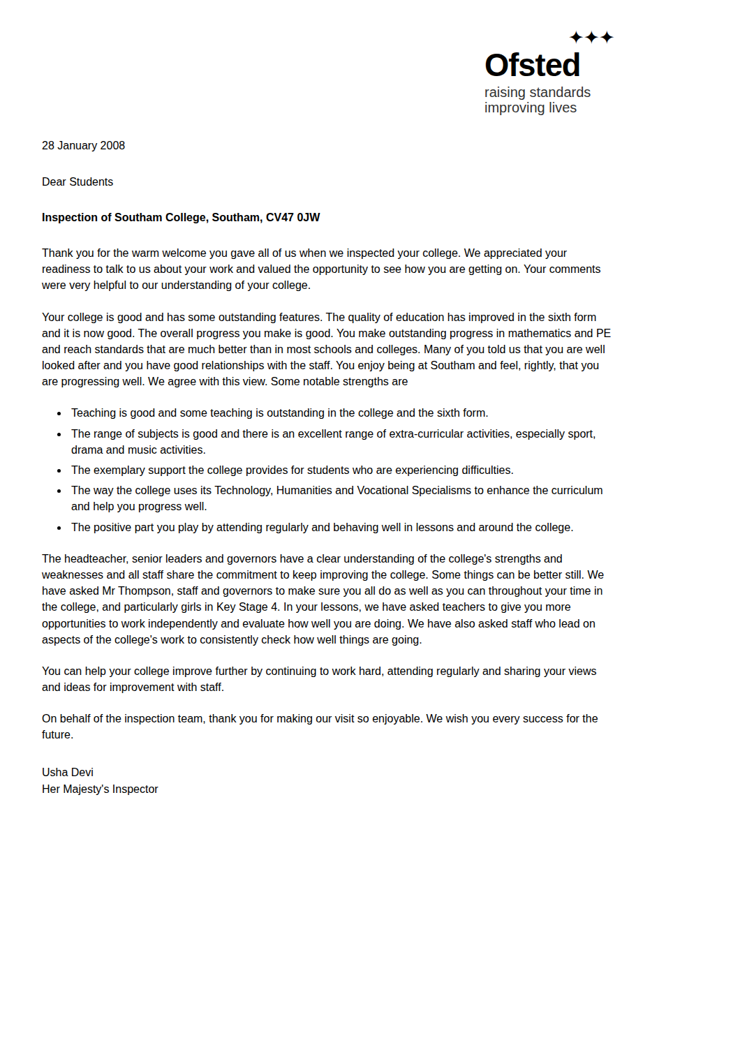✦✦✦ Ofsted raising standards
improving lives
28 January 2008
Dear Students
Inspection of Southam College, Southam, CV47 0JW
Thank you for the warm welcome you gave all of us when we inspected your college. We appreciated your readiness to talk to us about your work and valued the opportunity to see how you are getting on. Your comments were very helpful to our understanding of your college.
Your college is good and has some outstanding features. The quality of education has improved in the sixth form and it is now good. The overall progress you make is good. You make outstanding progress in mathematics and PE and reach standards that are much better than in most schools and colleges. Many of you told us that you are well looked after and you have good relationships with the staff. You enjoy being at Southam and feel, rightly, that you are progressing well. We agree with this view. Some notable strengths are
Teaching is good and some teaching is outstanding in the college and the sixth form.
The range of subjects is good and there is an excellent range of extra-curricular activities, especially sport, drama and music activities.
The exemplary support the college provides for students who are experiencing difficulties.
The way the college uses its Technology, Humanities and Vocational Specialisms to enhance the curriculum and help you progress well.
The positive part you play by attending regularly and behaving well in lessons and around the college.
The headteacher, senior leaders and governors have a clear understanding of the college's strengths and weaknesses and all staff share the commitment to keep improving the college. Some things can be better still. We have asked Mr Thompson, staff and governors to make sure you all do as well as you can throughout your time in the college, and particularly girls in Key Stage 4. In your lessons, we have asked teachers to give you more opportunities to work independently and evaluate how well you are doing. We have also asked staff who lead on aspects of the college's work to consistently check how well things are going.
You can help your college improve further by continuing to work hard, attending regularly and sharing your views and ideas for improvement with staff.
On behalf of the inspection team, thank you for making our visit so enjoyable. We wish you every success for the future.
Usha Devi
Her Majesty's Inspector